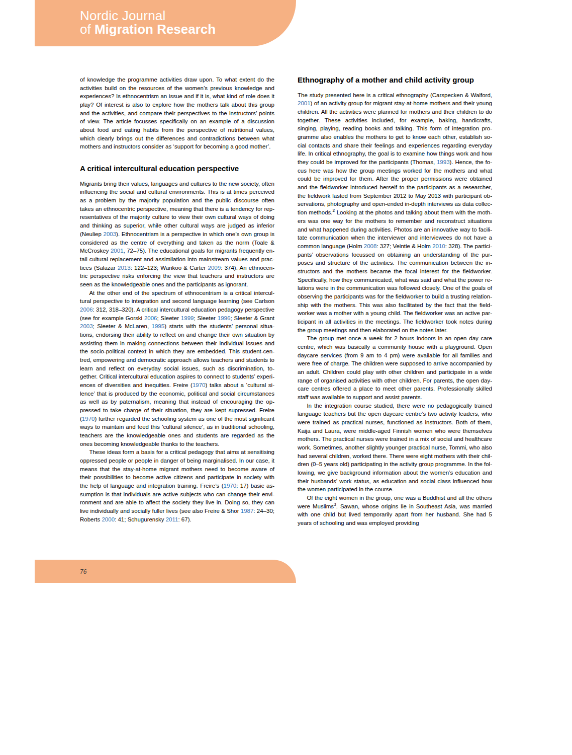Nordic Journal
of Migration Research
of knowledge the programme activities draw upon. To what extent do the activities build on the resources of the women’s previous knowledge and experiences? Is ethnocentrism an issue and if it is, what kind of role does it play? Of interest is also to explore how the mothers talk about this group and the activities, and compare their perspectives to the instructors’ points of view. The article focusses specifically on an example of a discussion about food and eating habits from the perspective of nutritional values, which clearly brings out the differences and contradictions between what mothers and instructors consider as ‘support for becoming a good mother’.
A critical intercultural education perspective
Migrants bring their values, languages and cultures to the new society, often influencing the social and cultural environments. This is at times perceived as a problem by the majority population and the public discourse often takes an ethnocentric perspective, meaning that there is a tendency for representatives of the majority culture to view their own cultural ways of doing and thinking as superior, while other cultural ways are judged as inferior (Neuliep 2003). Ethnocentrism is a perspective in which one’s own group is considered as the centre of everything and taken as the norm (Toale & McCroskey 2001, 72–75). The educational goals for migrants frequently entail cultural replacement and assimilation into mainstream values and practices (Salazar 2013: 122–123; Warikoo & Carter 2009: 374). An ethnocentric perspective risks enforcing the view that teachers and instructors are seen as the knowledgeable ones and the participants as ignorant.
At the other end of the spectrum of ethnocentrism is a critical intercultural perspective to integration and second language learning (see Carlson 2006: 312, 318–320). A critical intercultural education pedagogy perspective (see for example Gorski 2006; Sleeter 1999; Sleeter 1996; Sleeter & Grant 2003; Sleeter & McLaren, 1995) starts with the students’ personal situations, endorsing their ability to reflect on and change their own situation by assisting them in making connections between their individual issues and the socio-political context in which they are embedded. This student-centred, empowering and democratic approach allows teachers and students to learn and reflect on everyday social issues, such as discrimination, together. Critical intercultural education aspires to connect to students’ experiences of diversities and inequities. Freire (1970) talks about a ‘cultural silence’ that is produced by the economic, political and social circumstances as well as by paternalism, meaning that instead of encouraging the oppressed to take charge of their situation, they are kept supressed. Freire (1970) further regarded the schooling system as one of the most significant ways to maintain and feed this ‘cultural silence’, as in traditional schooling, teachers are the knowledgeable ones and students are regarded as the ones becoming knowledgeable thanks to the teachers.
These ideas form a basis for a critical pedagogy that aims at sensitising oppressed people or people in danger of being marginalised. In our case, it means that the stay-at-home migrant mothers need to become aware of their possibilities to become active citizens and participate in society with the help of language and integration training. Freire’s (1970: 17) basic assumption is that individuals are active subjects who can change their environment and are able to affect the society they live in. Doing so, they can live individually and socially fuller lives (see also Freire & Shor 1987: 24–30; Roberts 2000: 41; Schugurensky 2011: 67).
Ethnography of a mother and child activity group
The study presented here is a critical ethnography (Carspecken & Walford, 2001) of an activity group for migrant stay-at-home mothers and their young children. All the activities were planned for mothers and their children to do together. These activities included, for example, baking, handicrafts, singing, playing, reading books and talking. This form of integration programme also enables the mothers to get to know each other, establish social contacts and share their feelings and experiences regarding everyday life. In critical ethnography, the goal is to examine how things work and how they could be improved for the participants (Thomas, 1993). Hence, the focus here was how the group meetings worked for the mothers and what could be improved for them. After the proper permissions were obtained and the fieldworker introduced herself to the participants as a researcher, the fieldwork lasted from September 2012 to May 2013 with participant observations, photography and open-ended in-depth interviews as data collection methods.2 Looking at the photos and talking about them with the mothers was one way for the mothers to remember and reconstruct situations and what happened during activities. Photos are an innovative way to facilitate communication when the interviewer and interviewees do not have a common language (Holm 2008: 327; Veintie & Holm 2010: 328). The participants’ observations focussed on obtaining an understanding of the purposes and structure of the activities. The communication between the instructors and the mothers became the focal interest for the fieldworker. Specifically, how they communicated, what was said and what the power relations were in the communication was followed closely. One of the goals of observing the participants was for the fieldworker to build a trusting relationship with the mothers. This was also facilitated by the fact that the fieldworker was a mother with a young child. The fieldworker was an active participant in all activities in the meetings. The fieldworker took notes during the group meetings and then elaborated on the notes later.
The group met once a week for 2 hours indoors in an open day care centre, which was basically a community house with a playground. Open daycare services (from 9 am to 4 pm) were available for all families and were free of charge. The children were supposed to arrive accompanied by an adult. Children could play with other children and participate in a wide range of organised activities with other children. For parents, the open daycare centres offered a place to meet other parents. Professionally skilled staff was available to support and assist parents.
In the integration course studied, there were no pedagogically trained language teachers but the open daycare centre’s two activity leaders, who were trained as practical nurses, functioned as instructors. Both of them, Kaija and Laura, were middle-aged Finnish women who were themselves mothers. The practical nurses were trained in a mix of social and healthcare work. Sometimes, another slightly younger practical nurse, Tommi, who also had several children, worked there. There were eight mothers with their children (0–5 years old) participating in the activity group programme. In the following, we give background information about the women’s education and their husbands’ work status, as education and social class influenced how the women participated in the course.
Of the eight women in the group, one was a Buddhist and all the others were Muslims3. Sawan, whose origins lie in Southeast Asia, was married with one child but lived temporarily apart from her husband. She had 5 years of schooling and was employed providing
76